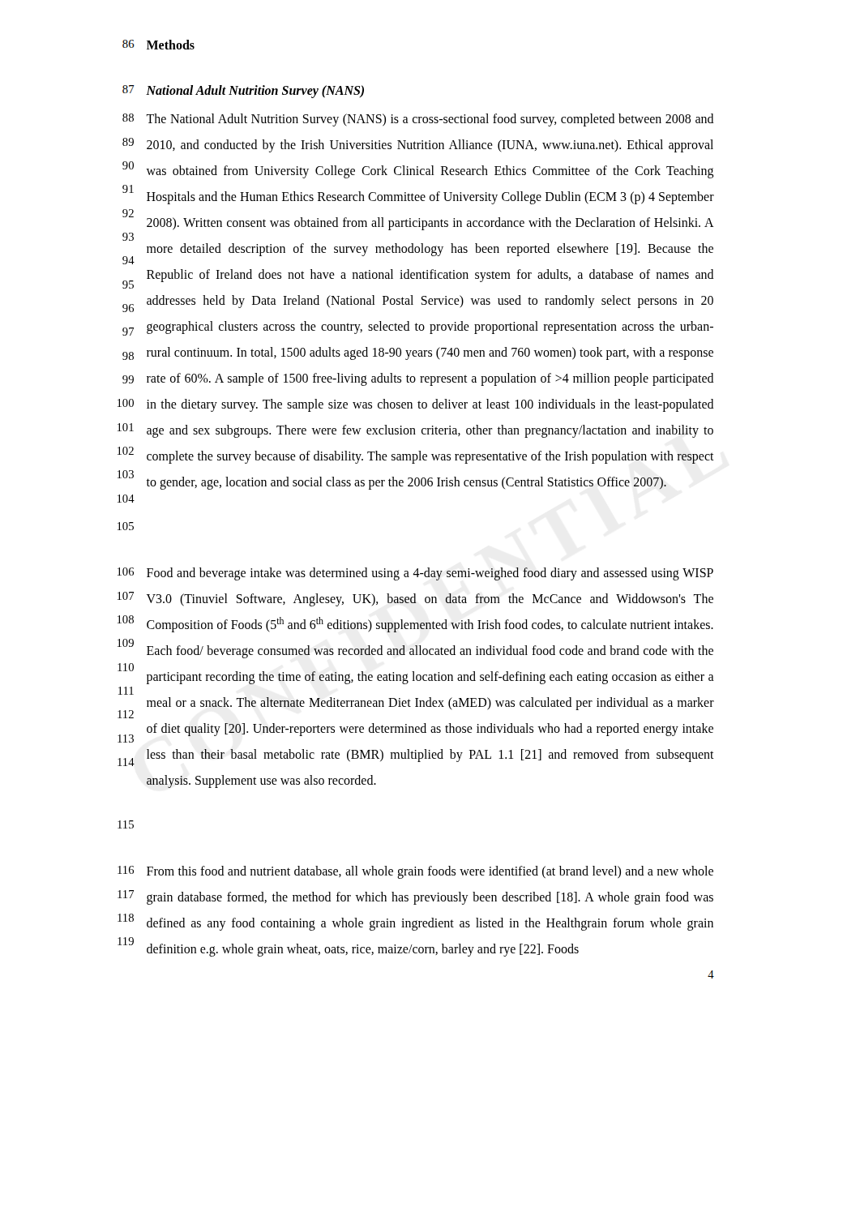CONFIDENTIAL
86
Methods
87
National Adult Nutrition Survey (NANS)
88
89
90
91
92
93
94
95
96
97
98
99
100
101
102
103
104
The National Adult Nutrition Survey (NANS) is a cross-sectional food survey, completed between 2008 and 2010, and conducted by the Irish Universities Nutrition Alliance (IUNA, www.iuna.net). Ethical approval was obtained from University College Cork Clinical Research Ethics Committee of the Cork Teaching Hospitals and the Human Ethics Research Committee of University College Dublin (ECM 3 (p) 4 September 2008). Written consent was obtained from all participants in accordance with the Declaration of Helsinki. A more detailed description of the survey methodology has been reported elsewhere [19]. Because the Republic of Ireland does not have a national identification system for adults, a database of names and addresses held by Data Ireland (National Postal Service) was used to randomly select persons in 20 geographical clusters across the country, selected to provide proportional representation across the urban-rural continuum. In total, 1500 adults aged 18-90 years (740 men and 760 women) took part, with a response rate of 60%. A sample of 1500 free-living adults to represent a population of >4 million people participated in the dietary survey. The sample size was chosen to deliver at least 100 individuals in the least-populated age and sex subgroups. There were few exclusion criteria, other than pregnancy/lactation and inability to complete the survey because of disability. The sample was representative of the Irish population with respect to gender, age, location and social class as per the 2006 Irish census (Central Statistics Office 2007).
105
106
107
108
109
110
111
112
113
114
Food and beverage intake was determined using a 4-day semi-weighed food diary and assessed using WISP V3.0 (Tinuviel Software, Anglesey, UK), based on data from the McCance and Widdowson's The Composition of Foods (5th and 6th editions) supplemented with Irish food codes, to calculate nutrient intakes. Each food/ beverage consumed was recorded and allocated an individual food code and brand code with the participant recording the time of eating, the eating location and self-defining each eating occasion as either a meal or a snack. The alternate Mediterranean Diet Index (aMED) was calculated per individual as a marker of diet quality [20]. Under-reporters were determined as those individuals who had a reported energy intake less than their basal metabolic rate (BMR) multiplied by PAL 1.1 [21] and removed from subsequent analysis. Supplement use was also recorded.
115
116
117
118
119
From this food and nutrient database, all whole grain foods were identified (at brand level) and a new whole grain database formed, the method for which has previously been described [18]. A whole grain food was defined as any food containing a whole grain ingredient as listed in the Healthgrain forum whole grain definition e.g. whole grain wheat, oats, rice, maize/corn, barley and rye [22]. Foods
4